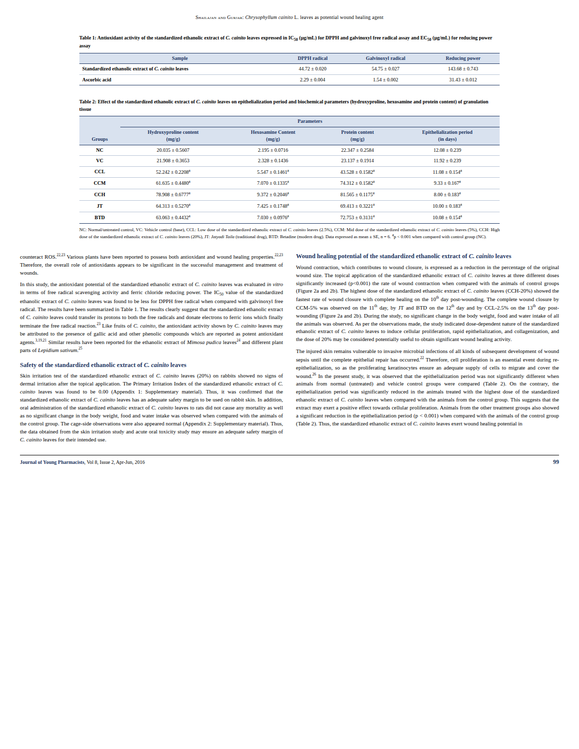Shailajan and Gurjar: Chrysophyllum cainito L. leaves as potential wound healing agent
Table 1: Antioxidant activity of the standardized ethanolic extract of C. cainito leaves expressed in IC50 (µg/mL) for DPPH and galvinoxyl free radical assay and EC50 (µg/mL) for reducing power assay
| Sample | DPPH radical | Galvinoxyl radical | Reducing power |
| --- | --- | --- | --- |
| Standardized ethanolic extract of C. cainito leaves | 44.72 ± 0.020 | 54.75 ± 0.027 | 143.68 ± 0.743 |
| Ascorbic acid | 2.29 ± 0.004 | 1.54 ± 0.002 | 31.43 ± 0.012 |
Table 2: Effect of the standardized ethanolic extract of C. cainito leaves on epithelialization period and biochemical parameters (hydroxyproline, hexosamine and protein content) of granulation tissue
| Groups | Parameters |
| --- | --- |
| Hydroxyproline content (mg/g) | Hexosamine Content (mg/g) | Protein content (mg/g) | Epithelialization period (in days) |
| NC | 20.035 ± 0.5607 | 2.195 ± 0.0716 | 22.347 ± 0.2584 | 12.08 ± 0.239 |
| VC | 21.908 ± 0.3653 | 2.328 ± 0.1436 | 23.137 ± 0.1914 | 11.92 ± 0.239 |
| CCL | 52.242 ± 0.2208 a | 5.547 ± 0.1461 a | 43.528 ± 0.1582 a | 11.08 ± 0.154 a |
| CCM | 61.635 ± 0.4480 a | 7.070 ± 0.1335 a | 74.312 ± 0.1582 a | 9.33 ± 0.167 a |
| CCH | 78.908 ± 0.6777 a | 9.372 ± 0.2046 a | 81.565 ± 0.1175 a | 8.00 ± 0.183 a |
| JT | 64.313 ± 0.5270 a | 7.425 ± 0.1748 a | 69.413 ± 0.3221 a | 10.00 ± 0.183 a |
| BTD | 63.063 ± 0.4432 a | 7.030 ± 0.0976 a | 72.753 ± 0.3131 a | 10.08 ± 0.154 a |
NC: Normal/untreated control, VC: Vehicle control (base), CCL: Low dose of the standardized ethanolic extract of C. cainito leaves (2.5%), CCM: Mid dose of the standardized ethanolic extract of C. cainito leaves (5%), CCH: High dose of the standardized ethanolic extract of C. cainito leaves (20%), JT: Jatyadi Taila (traditional drug), BTD: Betadine (modern drug). Data expressed as mean ± SE, n = 6. ap < 0.001 when compared with control group (NC).
counteract ROS.22,23 Various plants have been reported to possess both antioxidant and wound healing properties.22,23 Therefore, the overall role of antioxidants appears to be significant in the successful management and treatment of wounds.
In this study, the antioxidant potential of the standardized ethanolic extract of C. cainito leaves was evaluated in vitro in terms of free radical scavenging activity and ferric chloride reducing power. The IC50 value of the standardized ethanolic extract of C. cainito leaves was found to be less for DPPH free radical when compared with galvinoxyl free radical. The results have been summarized in Table 1. The results clearly suggest that the standardized ethanolic extract of C. cainito leaves could transfer its protons to both the free radicals and donate electrons to ferric ions which finally terminate the free radical reaction.23 Like fruits of C. cainito, the antioxidant activity shown by C. cainito leaves may be attributed to the presence of gallic acid and other phenolic compounds which are reported as potent antioxidant agents.3,19,21 Similar results have been reported for the ethanolic extract of Mimosa pudica leaves24 and different plant parts of Lepidium sativum.25
Safety of the standardized ethanolic extract of C. cainito leaves
Skin irritation test of the standardized ethanolic extract of C. cainito leaves (20%) on rabbits showed no signs of dermal irritation after the topical application. The Primary Irritation Index of the standardized ethanolic extract of C. cainito leaves was found to be 0.00 (Appendix 1: Supplementary material). Thus, it was confirmed that the standardized ethanolic extract of C. cainito leaves has an adequate safety margin to be used on rabbit skin. In addition, oral administration of the standardized ethanolic extract of C. cainito leaves to rats did not cause any mortality as well as no significant change in the body weight, food and water intake was observed when compared with the animals of the control group. The cage-side observations were also appeared normal (Appendix 2: Supplementary material). Thus, the data obtained from the skin irritation study and acute oral toxicity study may ensure an adequate safety margin of C. cainito leaves for their intended use.
Wound healing potential of the standardized ethanolic extract of C. cainito leaves
Wound contraction, which contributes to wound closure, is expressed as a reduction in the percentage of the original wound size. The topical application of the standardized ethanolic extract of C. cainito leaves at three different doses significantly increased (p<0.001) the rate of wound contraction when compared with the animals of control groups (Figure 2a and 2b). The highest dose of the standardized ethanolic extract of C. cainito leaves (CCH-20%) showed the fastest rate of wound closure with complete healing on the 10th day post-wounding. The complete wound closure by CCM-5% was observed on the 11th day, by JT and BTD on the 12th day and by CCL-2.5% on the 13th day post-wounding (Figure 2a and 2b). During the study, no significant change in the body weight, food and water intake of all the animals was observed. As per the observations made, the study indicated dose-dependent nature of the standardized ethanolic extract of C. cainito leaves to induce cellular proliferation, rapid epithelialization, and collagenization, and the dose of 20% may be considered potentially useful to obtain significant wound healing activity.
The injured skin remains vulnerable to invasive microbial infections of all kinds of subsequent development of wound sepsis until the complete epithelial repair has occurred.22 Therefore, cell proliferation is an essential event during re-epithelialization, so as the proliferating keratinocytes ensure an adequate supply of cells to migrate and cover the wound.26 In the present study, it was observed that the epithelialization period was not significantly different when animals from normal (untreated) and vehicle control groups were compared (Table 2). On the contrary, the epithelialization period was significantly reduced in the animals treated with the highest dose of the standardized ethanolic extract of C. cainito leaves when compared with the animals from the control group. This suggests that the extract may exert a positive effect towards cellular proliferation. Animals from the other treatment groups also showed a significant reduction in the epithelialization period (p < 0.001) when compared with the animals of the control group (Table 2). Thus, the standardized ethanolic extract of C. cainito leaves exert wound healing potential in
Journal of Young Pharmacists, Vol 8, Issue 2, Apr-Jun, 2016
99